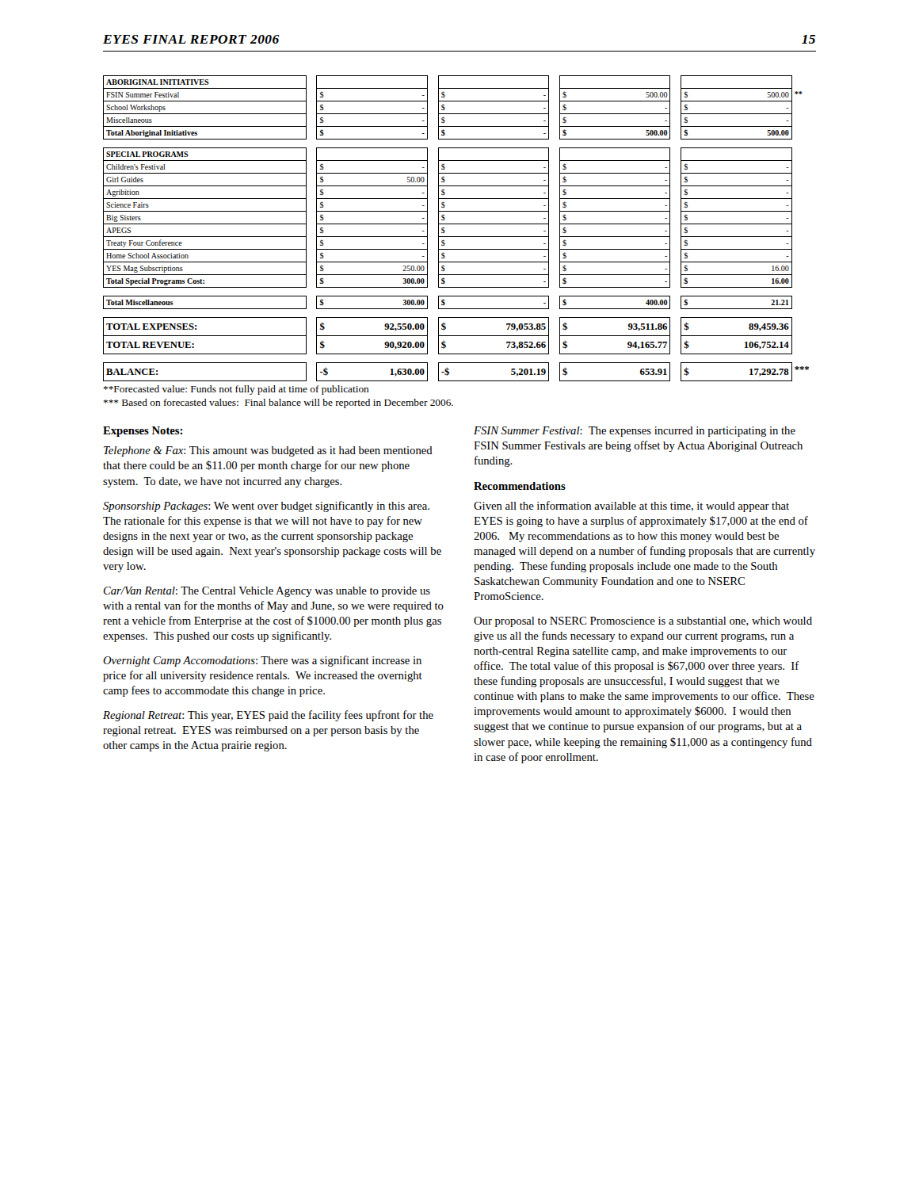Eyes Final Report 2006 15
| Aboriginal Initiatives | | | | | | | | | | | | | |
| FSIN Summer Festival | | $ | - | | $ | - | | $ | 500.00 | | $ | 500.00 | ** |
| School Workshops | | $ | - | | $ | - | | $ | - | | $ | - | |
| Miscellaneous | | $ | - | | $ | - | | $ | - | | $ | - | |
| Total Aboriginal Initiatives | | $ | - | | $ | - | | $ | 500.00 | | $ | 500.00 | |
| Special Programs | | | | | | | | | | | | | |
| Children's Festival | | $ | - | | $ | - | | $ | - | | $ | - | |
| Girl Guides | | $ | 50.00 | | $ | - | | $ | - | | $ | - | |
| Agribition | | $ | - | | $ | - | | $ | - | | $ | - | |
| Science Fairs | | $ | - | | $ | - | | $ | - | | $ | - | |
| Big Sisters | | $ | - | | $ | - | | $ | - | | $ | - | |
| APEGS | | $ | - | | $ | - | | $ | - | | $ | - | |
| Treaty Four Conference | | $ | - | | $ | - | | $ | - | | $ | - | |
| Home School Association | | $ | - | | $ | - | | $ | - | | $ | - | |
| YES Mag Subscriptions | | $ | 250.00 | | $ | - | | $ | - | | $ | 16.00 | |
| Total Special Programs Cost: | | $ | 300.00 | | $ | - | | $ | - | | $ | 16.00 | |
| Total Miscellaneous | | $ | 300.00 | | $ | - | | $ | 400.00 | | $ | 21.21 | |
| Total Expenses: | | $ | 92,550.00 | | $ | 79,053.85 | | $ | 93,511.86 | | $ | 89,459.36 | |
| Total Revenue: | | $ | 90,920.00 | | $ | 73,852.66 | | $ | 94,165.77 | | $ | 106,752.14 | |
| Balance: | | -$ | 1,630.00 | | -$ | 5,201.19 | | $ | 653.91 | | $ | 17,292.78 | *** |
**Forecasted value: Funds not fully paid at time of publication
*** Based on forecasted values: Final balance will be reported in December 2006.
Expenses Notes:
Telephone & Fax: This amount was budgeted as it had been mentioned that there could be an $11.00 per month charge for our new phone system. To date, we have not incurred any charges.
Sponsorship Packages: We went over budget significantly in this area. The rationale for this expense is that we will not have to pay for new designs in the next year or two, as the current sponsorship package design will be used again. Next year's sponsorship package costs will be very low.
Car/Van Rental: The Central Vehicle Agency was unable to provide us with a rental van for the months of May and June, so we were required to rent a vehicle from Enterprise at the cost of $1000.00 per month plus gas expenses. This pushed our costs up significantly.
Overnight Camp Accomodations: There was a significant increase in price for all university residence rentals. We increased the overnight camp fees to accommodate this change in price.
Regional Retreat: This year, EYES paid the facility fees upfront for the regional retreat. EYES was reimbursed on a per person basis by the other camps in the Actua prairie region.
FSIN Summer Festival: The expenses incurred in participating in the FSIN Summer Festivals are being offset by Actua Aboriginal Outreach funding.
Recommendations
Given all the information available at this time, it would appear that EYES is going to have a surplus of approximately $17,000 at the end of 2006. My recommendations as to how this money would best be managed will depend on a number of funding proposals that are currently pending. These funding proposals include one made to the South Saskatchewan Community Foundation and one to NSERC PromoScience.
Our proposal to NSERC Promoscience is a substantial one, which would give us all the funds necessary to expand our current programs, run a north-central Regina satellite camp, and make improvements to our office. The total value of this proposal is $67,000 over three years. If these funding proposals are unsuccessful, I would suggest that we continue with plans to make the same improvements to our office. These improvements would amount to approximately $6000. I would then suggest that we continue to pursue expansion of our programs, but at a slower pace, while keeping the remaining $11,000 as a contingency fund in case of poor enrollment.